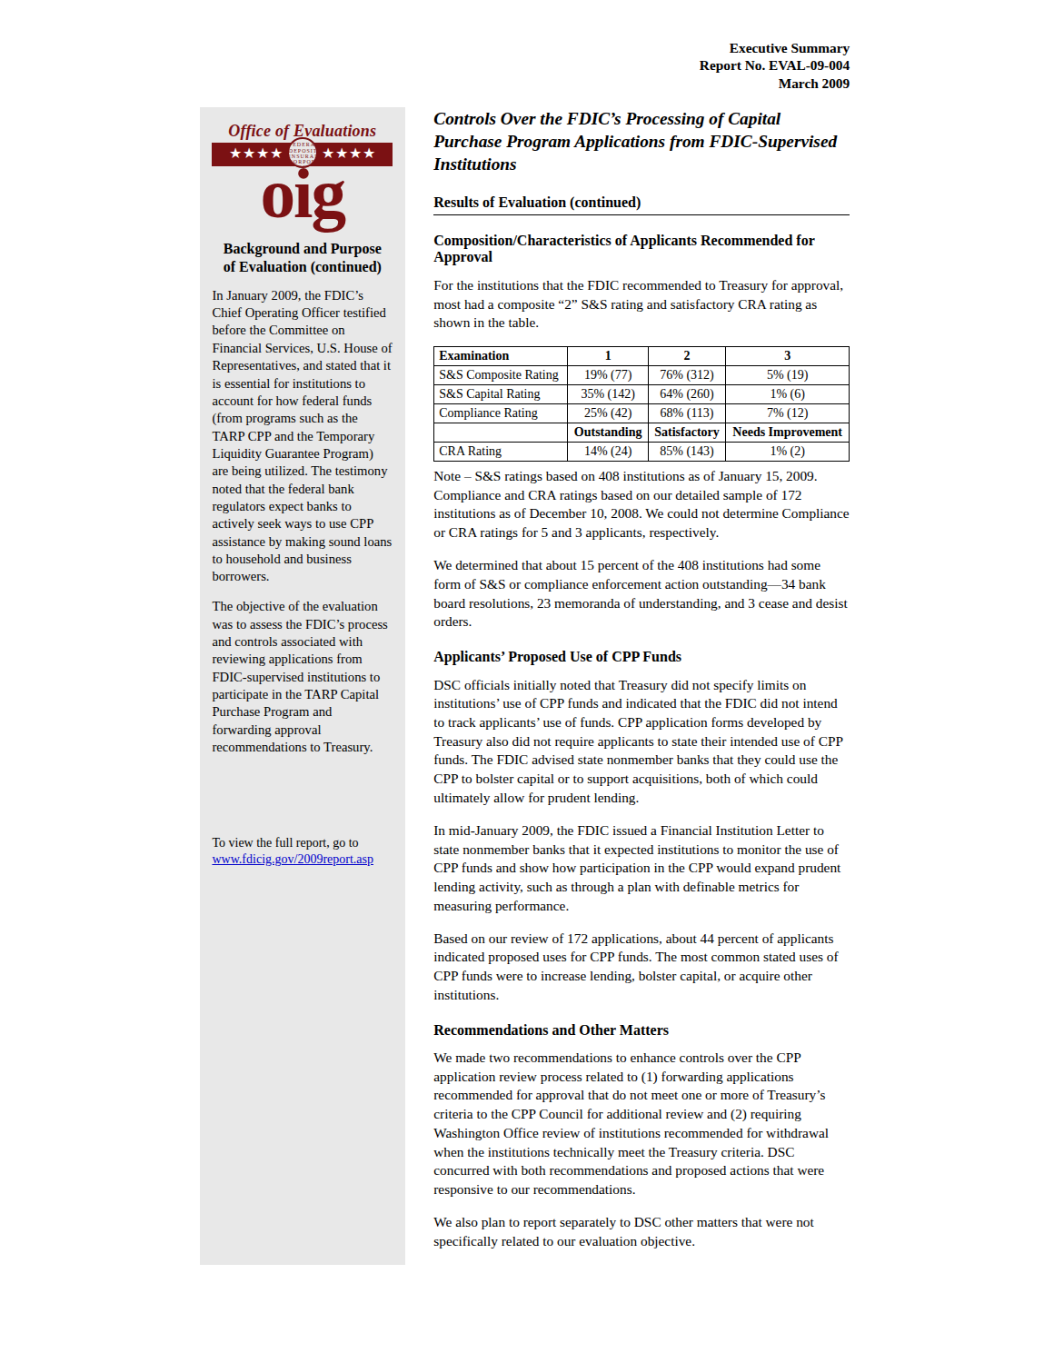Executive Summary
Report No. EVAL-09-004
March 2009
Office of Evaluations
★★★★FEDERAL DEPOSIT INSURANCE CORPORATION 1933★★★★
oig
Background and Purpose
of Evaluation (continued)
In January 2009, the FDIC’s Chief Operating Officer testified before the Committee on Financial Services, U.S. House of Representatives, and stated that it is essential for institutions to account for how federal funds (from programs such as the TARP CPP and the Temporary Liquidity Guarantee Program) are being utilized. The testimony noted that the federal bank regulators expect banks to actively seek ways to use CPP assistance by making sound loans to household and business borrowers.
The objective of the evaluation was to assess the FDIC’s process and controls associated with reviewing applications from FDIC-supervised institutions to participate in the TARP Capital Purchase Program and forwarding approval recommendations to Treasury.
To view the full report, go to
www.fdicig.gov/2009report.asp
Controls Over the FDIC’s Processing of Capital Purchase Program Applications from FDIC-Supervised Institutions
Results of Evaluation (continued)
Composition/Characteristics of Applicants Recommended for Approval
For the institutions that the FDIC recommended to Treasury for approval, most had a composite “2” S&S rating and satisfactory CRA rating as shown in the table.
| Examination | 1 | 2 | 3 |
| --- | --- | --- | --- |
| S&S Composite Rating | 19% (77) | 76% (312) | 5% (19) |
| S&S Capital Rating | 35% (142) | 64% (260) | 1% (6) |
| Compliance Rating | 25% (42) | 68% (113) | 7% (12) |
| | Outstanding | Satisfactory | Needs Improvement |
| CRA Rating | 14% (24) | 85% (143) | 1% (2) |
Note – S&S ratings based on 408 institutions as of January 15, 2009. Compliance and CRA ratings based on our detailed sample of 172 institutions as of December 10, 2008. We could not determine Compliance or CRA ratings for 5 and 3 applicants, respectively.
We determined that about 15 percent of the 408 institutions had some form of S&S or compliance enforcement action outstanding—34 bank board resolutions, 23 memoranda of understanding, and 3 cease and desist orders.
Applicants’ Proposed Use of CPP Funds
DSC officials initially noted that Treasury did not specify limits on institutions’ use of CPP funds and indicated that the FDIC did not intend to track applicants’ use of funds. CPP application forms developed by Treasury also did not require applicants to state their intended use of CPP funds. The FDIC advised state nonmember banks that they could use the CPP to bolster capital or to support acquisitions, both of which could ultimately allow for prudent lending.
In mid-January 2009, the FDIC issued a Financial Institution Letter to state nonmember banks that it expected institutions to monitor the use of CPP funds and show how participation in the CPP would expand prudent lending activity, such as through a plan with definable metrics for measuring performance.
Based on our review of 172 applications, about 44 percent of applicants indicated proposed uses for CPP funds. The most common stated uses of CPP funds were to increase lending, bolster capital, or acquire other institutions.
Recommendations and Other Matters
We made two recommendations to enhance controls over the CPP application review process related to (1) forwarding applications recommended for approval that do not meet one or more of Treasury’s criteria to the CPP Council for additional review and (2) requiring Washington Office review of institutions recommended for withdrawal when the institutions technically meet the Treasury criteria. DSC concurred with both recommendations and proposed actions that were responsive to our recommendations.
We also plan to report separately to DSC other matters that were not specifically related to our evaluation objective.